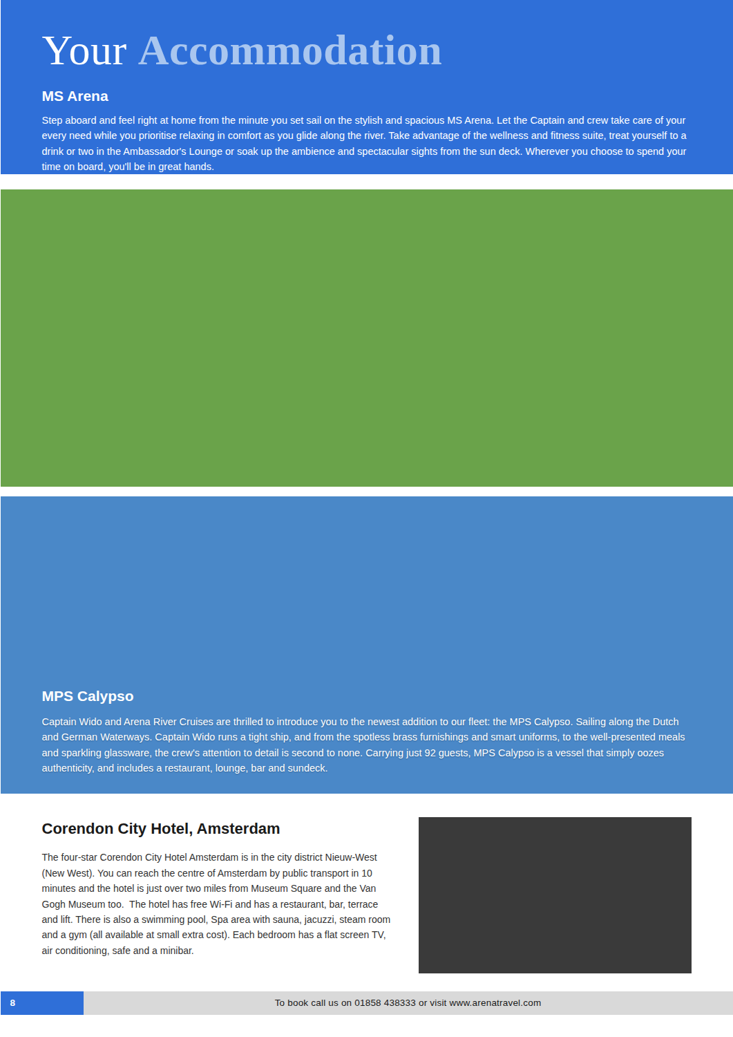Your Accommodation
MS Arena
Step aboard and feel right at home from the minute you set sail on the stylish and spacious MS Arena. Let the Captain and crew take care of your every need while you prioritise relaxing in comfort as you glide along the river. Take advantage of the wellness and fitness suite, treat yourself to a drink or two in the Ambassador's Lounge or soak up the ambience and spectacular sights from the sun deck. Wherever you choose to spend your time on board, you'll be in great hands.
MPS Calypso
Captain Wido and Arena River Cruises are thrilled to introduce you to the newest addition to our fleet: the MPS Calypso. Sailing along the Dutch and German Waterways. Captain Wido runs a tight ship, and from the spotless brass furnishings and smart uniforms, to the well-presented meals and sparkling glassware, the crew's attention to detail is second to none. Carrying just 92 guests, MPS Calypso is a vessel that simply oozes authenticity, and includes a restaurant, lounge, bar and sundeck.
Corendon City Hotel, Amsterdam
The four-star Corendon City Hotel Amsterdam is in the city district Nieuw-West (New West). You can reach the centre of Amsterdam by public transport in 10 minutes and the hotel is just over two miles from Museum Square and the Van Gogh Museum too. The hotel has free Wi-Fi and has a restaurant, bar, terrace and lift. There is also a swimming pool, Spa area with sauna, jacuzzi, steam room and a gym (all available at small extra cost). Each bedroom has a flat screen TV, air conditioning, safe and a minibar.
8
To book call us on 01858 438333 or visit www.arenatravel.com